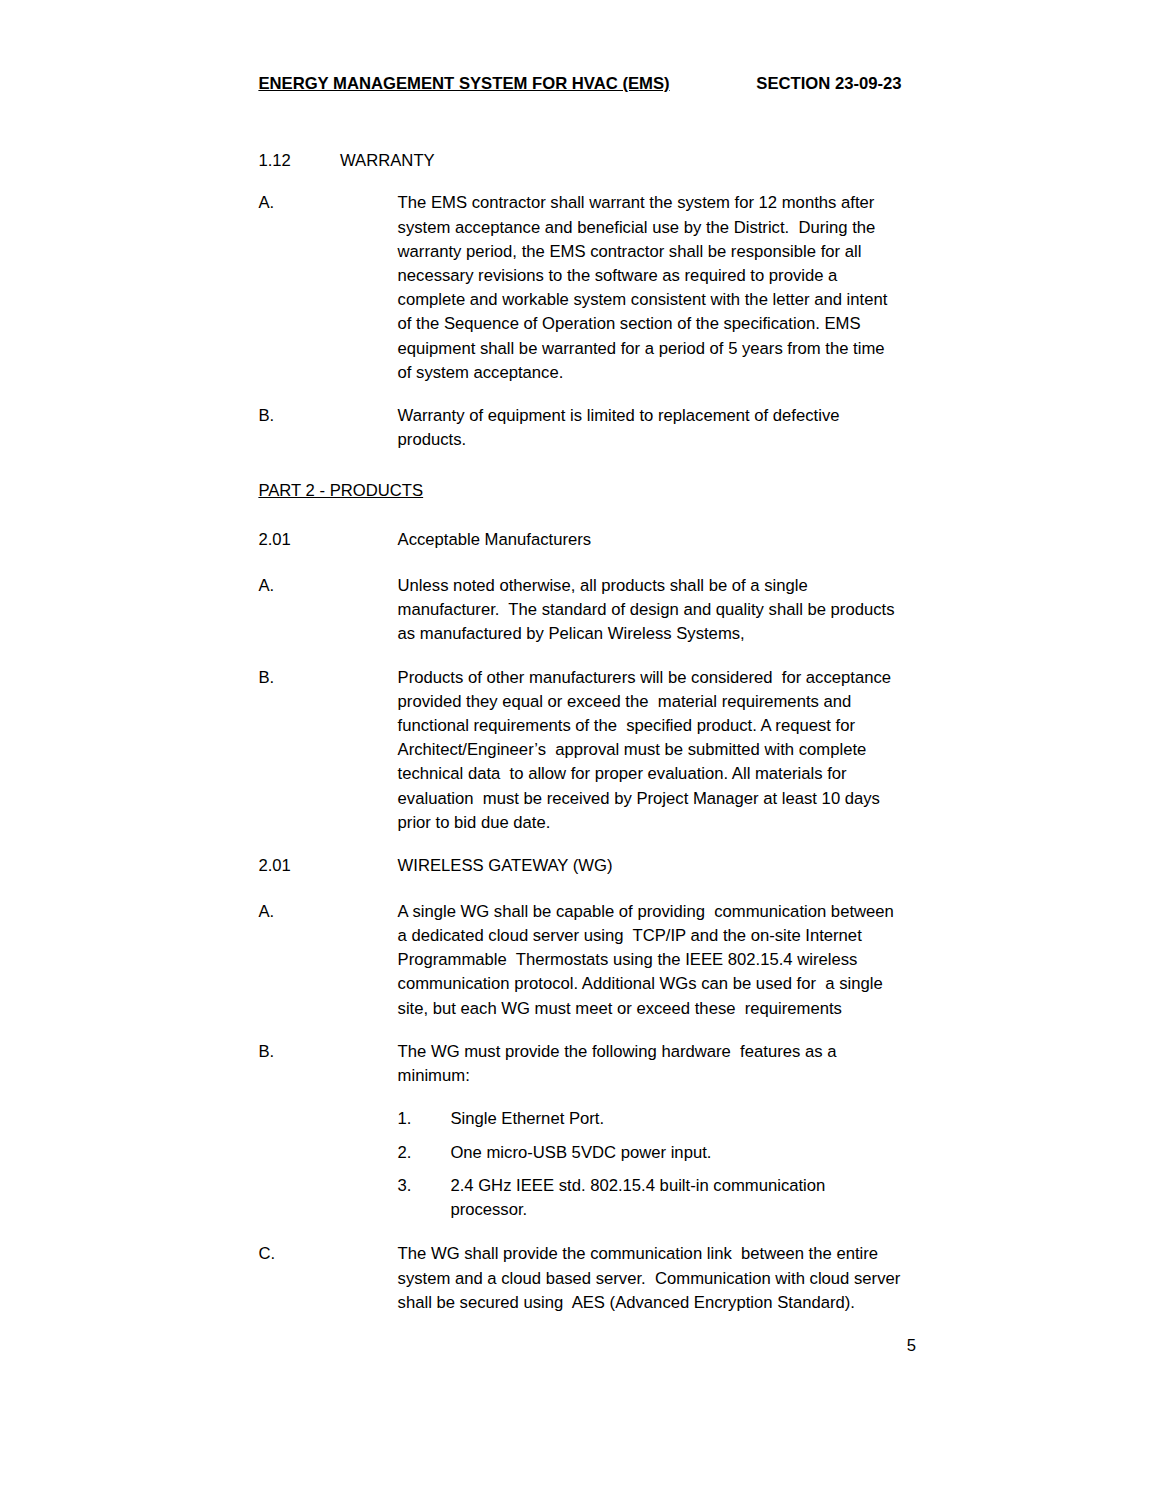ENERGY MANAGEMENT SYSTEM FOR HVAC (EMS) SECTION 23-09-23
1.12 WARRANTY
A. The EMS contractor shall warrant the system for 12 months after system acceptance and beneficial use by the District. During the warranty period, the EMS contractor shall be responsible for all necessary revisions to the software as required to provide a complete and workable system consistent with the letter and intent of the Sequence of Operation section of the specification. EMS equipment shall be warranted for a period of 5 years from the time of system acceptance.
B. Warranty of equipment is limited to replacement of defective products.
PART 2 - PRODUCTS
2.01 Acceptable Manufacturers
A. Unless noted otherwise, all products shall be of a single manufacturer. The standard of design and quality shall be products as manufactured by Pelican Wireless Systems,
B. Products of other manufacturers will be considered for acceptance provided they equal or exceed the material requirements and functional requirements of the specified product. A request for Architect/Engineer’s approval must be submitted with complete technical data to allow for proper evaluation. All materials for evaluation must be received by Project Manager at least 10 days prior to bid due date.
2.01 WIRELESS GATEWAY (WG)
A. A single WG shall be capable of providing communication between a dedicated cloud server using TCP/IP and the on-site Internet Programmable Thermostats using the IEEE 802.15.4 wireless communication protocol. Additional WGs can be used for a single site, but each WG must meet or exceed these requirements
B. The WG must provide the following hardware features as a minimum:
1. Single Ethernet Port.
2. One micro-USB 5VDC power input.
3. 2.4 GHz IEEE std. 802.15.4 built-in communication processor.
C. The WG shall provide the communication link between the entire system and a cloud based server. Communication with cloud server shall be secured using AES (Advanced Encryption Standard).
5